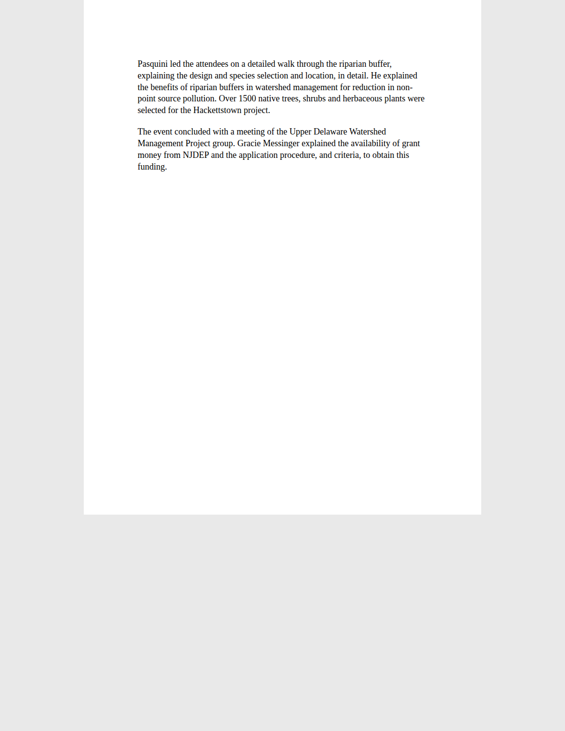Pasquini led the attendees on a detailed walk through the riparian buffer, explaining the design and species selection and location, in detail. He explained the benefits of riparian buffers in watershed management for reduction in non-point source pollution. Over 1500 native trees, shrubs and herbaceous plants were selected for the Hackettstown project.
The event concluded with a meeting of the Upper Delaware Watershed Management Project group. Gracie Messinger explained the availability of grant money from NJDEP and the application procedure, and criteria, to obtain this funding.